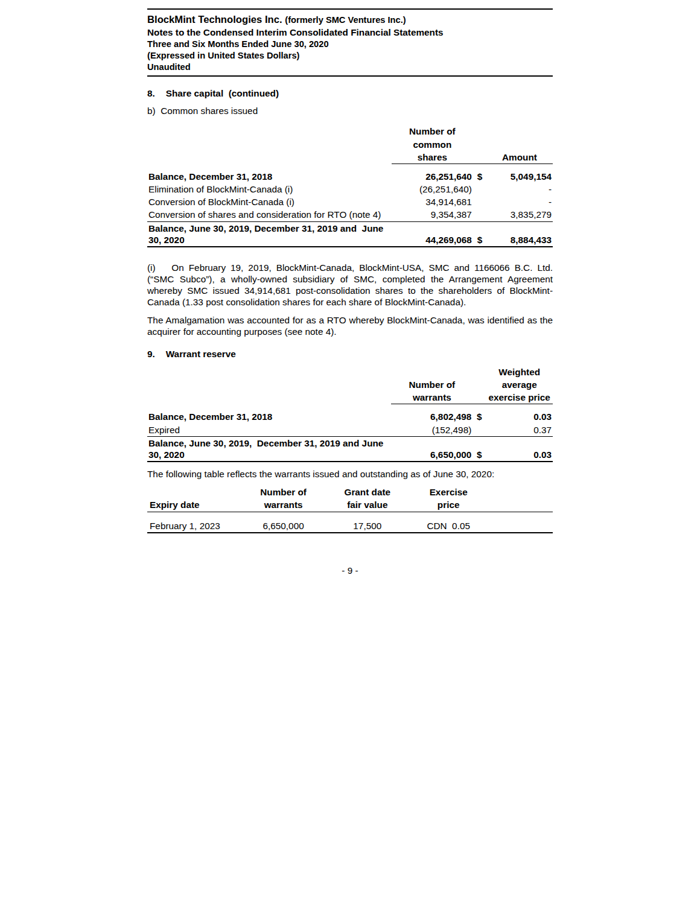BlockMint Technologies Inc. (formerly SMC Ventures Inc.)
Notes to the Condensed Interim Consolidated Financial Statements
Three and Six Months Ended June 30, 2020
(Expressed in United States Dollars)
Unaudited
8. Share capital (continued)
b) Common shares issued
| | Number of | | |
| | common | | |
| | shares | | Amount |
| Balance, December 31, 2018 | 26,251,640 | $ | 5,049,154 |
| Elimination of BlockMint-Canada (i) | (26,251,640) | | - |
| Conversion of BlockMint-Canada (i) | 34,914,681 | | - |
| Conversion of shares and consideration for RTO (note 4) | 9,354,387 | | 3,835,279 |
| Balance, June 30, 2019, December 31, 2019 and June 30, 2020 | 44,269,068 | $ | 8,884,433 |
(i) On February 19, 2019, BlockMint-Canada, BlockMint-USA, SMC and 1166066 B.C. Ltd. (“SMC Subco”), a wholly-owned subsidiary of SMC, completed the Arrangement Agreement whereby SMC issued 34,914,681 post-consolidation shares to the shareholders of BlockMint-Canada (1.33 post consolidation shares for each share of BlockMint-Canada).
The Amalgamation was accounted for as a RTO whereby BlockMint-Canada, was identified as the acquirer for accounting purposes (see note 4).
9. Warrant reserve
| | | | Weighted |
| | Number of | | average |
| | warrants | | exercise price |
| Balance, December 31, 2018 | 6,802,498 | $ | 0.03 |
| Expired | (152,498) | | 0.37 |
| Balance, June 30, 2019, December 31, 2019 and June 30, 2020 | 6,650,000 | $ | 0.03 |
The following table reflects the warrants issued and outstanding as of June 30, 2020:
| | Number of | Grant date | Exercise | |
| --- | --- | --- | --- | --- |
| Expiry date | warrants | fair value | price | |
| February 1, 2023 | 6,650,000 | 17,500 | CDN 0.05 | |
- 9 -